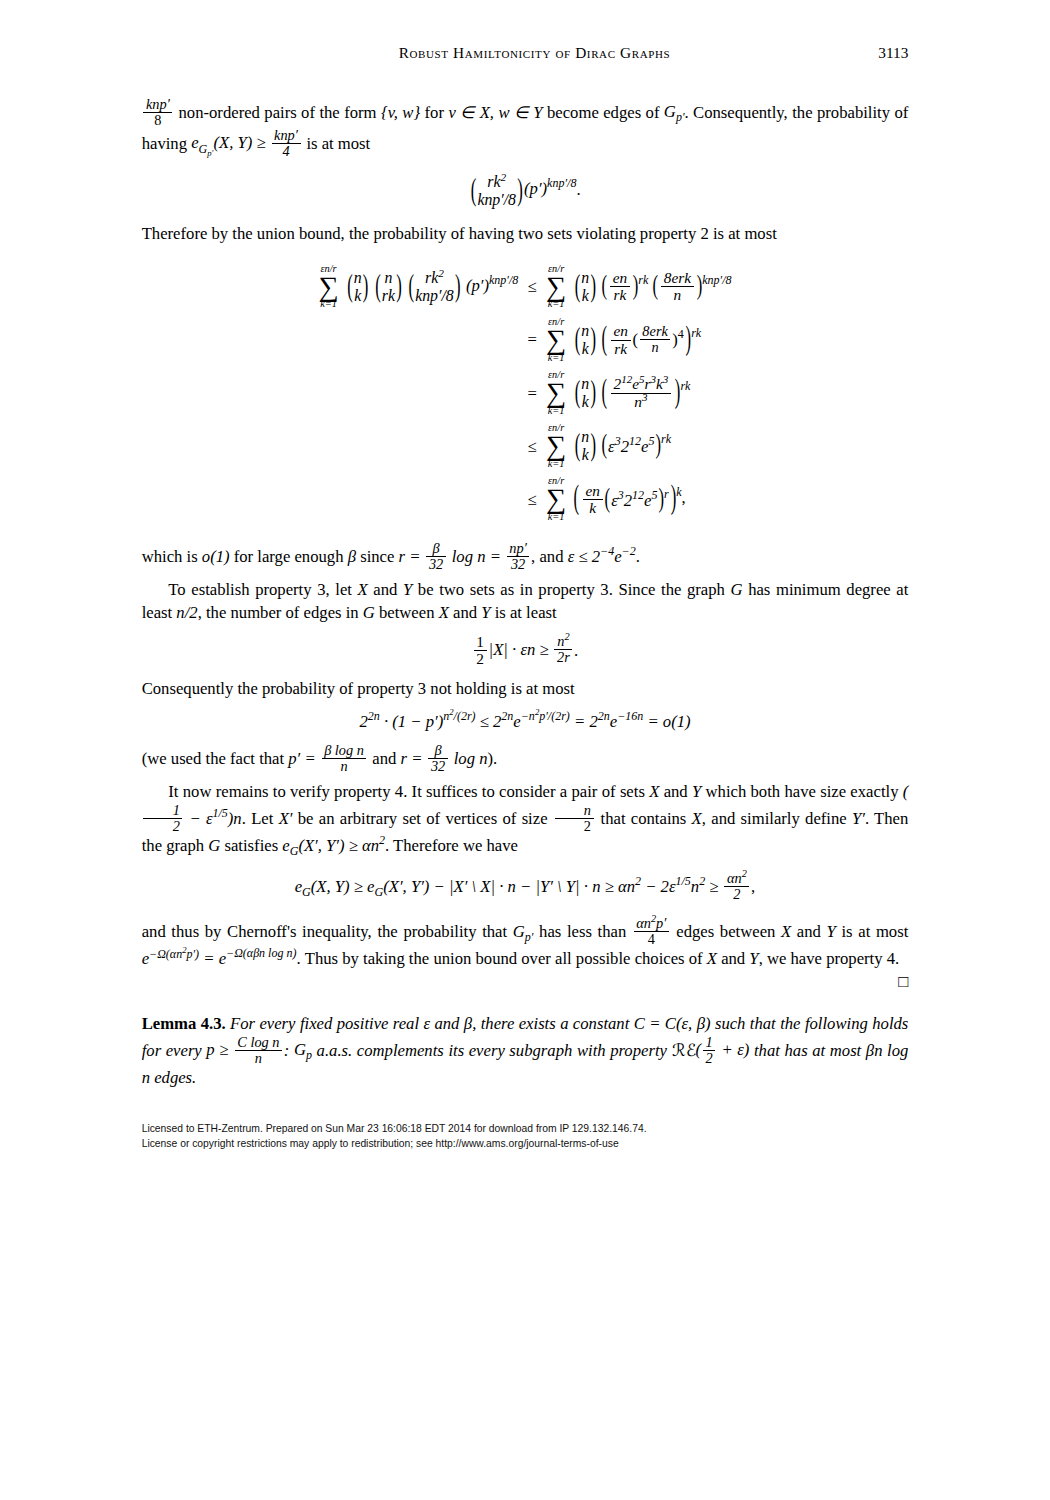Robust Hamiltonicity of Dirac Graphs 3113
knp′8 non-ordered pairs of the form {v, w} for v ∈ X, w ∈ Y become edges of Gp′. Consequently, the probability of having eGp′(X, Y) ≥ knp′4 is at most
rk2 knp′/8(p′)knp′/8.
Therefore by the union bound, the probability of having two sets violating property 2 is at most
| εn/r ∑ k=1 n k n rk rk 2 knp′/8 (p′) knp′/8 | ≤ | εn/r ∑ k=1 n k en rk rk 8erk n knp′/8 |
| | = | εn/r ∑ k=1 n k en rk ( 8erk n ) 4 rk |
| | = | εn/r ∑ k=1 n k 2 12 e 5 r 3 k 3 n 3 rk |
| | ≤ | εn/r ∑ k=1 n k ε 3 2 12 e 5 rk |
| | ≤ | εn/r ∑ k=1 en k ε 3 2 12 e 5 r k , |
which is o(1) for large enough β since r = β 32 log n = np′32, and ε ≤ 2−4e−2.
To establish property 3, let X and Y be two sets as in property 3. Since the graph G has minimum degree at least n/2, the number of edges in G between X and Y is at least
12|X| · εn ≥ n22r.
Consequently the probability of property 3 not holding is at most
22n · (1 − p′)n2/(2r) ≤ 22ne−n2p′/(2r) = 22ne−16n = o(1)
(we used the fact that p′ = β log n n and r = β 32 log n).
It now remains to verify property 4. It suffices to consider a pair of sets X and Y which both have size exactly (12 − ε1/5)n. Let X′ be an arbitrary set of vertices of size n 2 that contains X, and similarly define Y′. Then the graph G satisfies eG(X′, Y′) ≥ αn2. Therefore we have
eG(X, Y) ≥ eG(X′, Y′) − |X′ \ X| · n − |Y′ \ Y| · n ≥ αn2 − 2ε1/5n2 ≥ αn22,
and thus by Chernoff's inequality, the probability that Gp′ has less than αn2p′4 edges between X and Y is at most e−Ω(αn2p′) = e−Ω(αβn log n). Thus by taking the union bound over all possible choices of X and Y, we have property 4. □
Lemma 4.3. For every fixed positive real ε and β, there exists a constant C = C(ε, β) such that the following holds for every p ≥ C log n n: Gp a.a.s. complements its every subgraph with property ℛℰ(12 + ε) that has at most βn log n edges.
Licensed to ETH-Zentrum. Prepared on Sun Mar 23 16:06:18 EDT 2014 for download from IP 129.132.146.74.
License or copyright restrictions may apply to redistribution; see http://www.ams.org/journal-terms-of-use